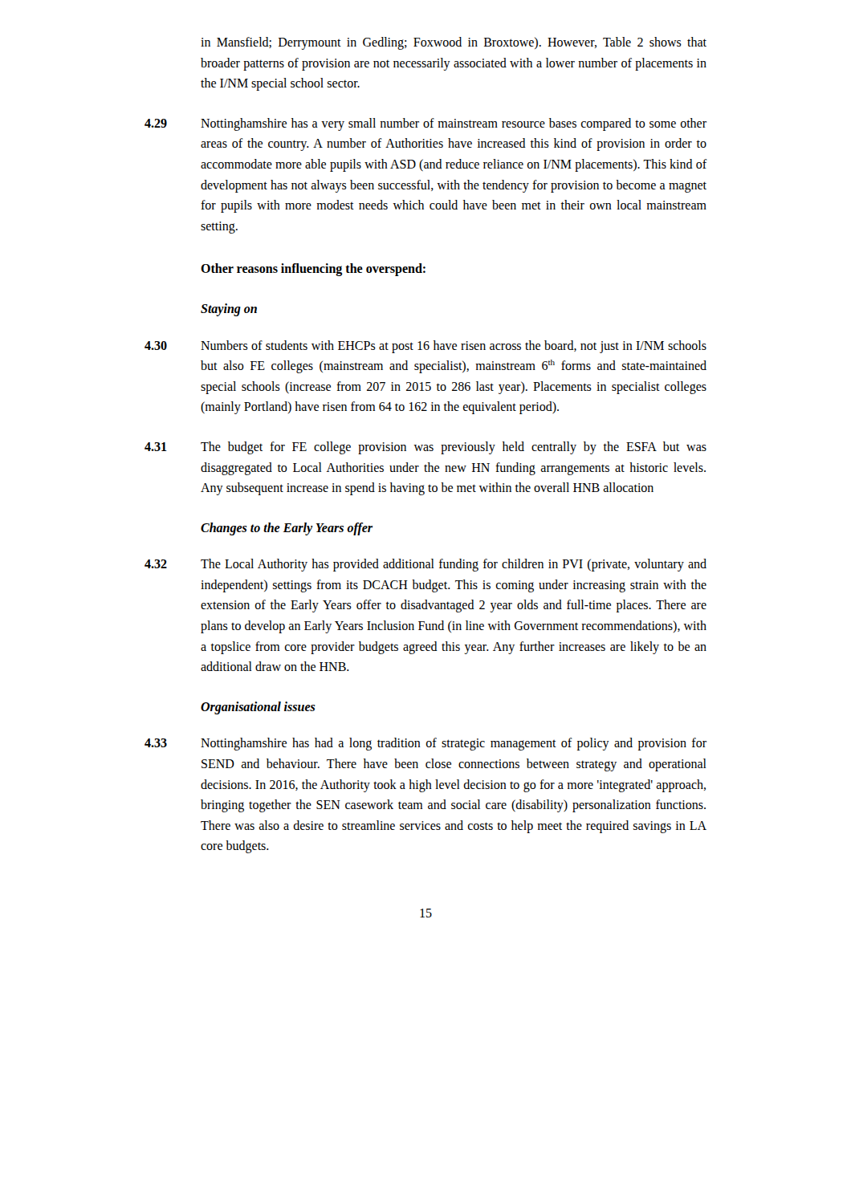in Mansfield; Derrymount in Gedling; Foxwood in Broxtowe). However, Table 2 shows that broader patterns of provision are not necessarily associated with a lower number of placements in the I/NM special school sector.
4.29
Nottinghamshire has a very small number of mainstream resource bases compared to some other areas of the country. A number of Authorities have increased this kind of provision in order to accommodate more able pupils with ASD (and reduce reliance on I/NM placements). This kind of development has not always been successful, with the tendency for provision to become a magnet for pupils with more modest needs which could have been met in their own local mainstream setting.
Other reasons influencing the overspend:
Staying on
4.30
Numbers of students with EHCPs at post 16 have risen across the board, not just in I/NM schools but also FE colleges (mainstream and specialist), mainstream 6th forms and state-maintained special schools (increase from 207 in 2015 to 286 last year). Placements in specialist colleges (mainly Portland) have risen from 64 to 162 in the equivalent period).
4.31
The budget for FE college provision was previously held centrally by the ESFA but was disaggregated to Local Authorities under the new HN funding arrangements at historic levels. Any subsequent increase in spend is having to be met within the overall HNB allocation
Changes to the Early Years offer
4.32
The Local Authority has provided additional funding for children in PVI (private, voluntary and independent) settings from its DCACH budget. This is coming under increasing strain with the extension of the Early Years offer to disadvantaged 2 year olds and full-time places. There are plans to develop an Early Years Inclusion Fund (in line with Government recommendations), with a topslice from core provider budgets agreed this year. Any further increases are likely to be an additional draw on the HNB.
Organisational issues
4.33
Nottinghamshire has had a long tradition of strategic management of policy and provision for SEND and behaviour. There have been close connections between strategy and operational decisions. In 2016, the Authority took a high level decision to go for a more 'integrated' approach, bringing together the SEN casework team and social care (disability) personalization functions. There was also a desire to streamline services and costs to help meet the required savings in LA core budgets.
15